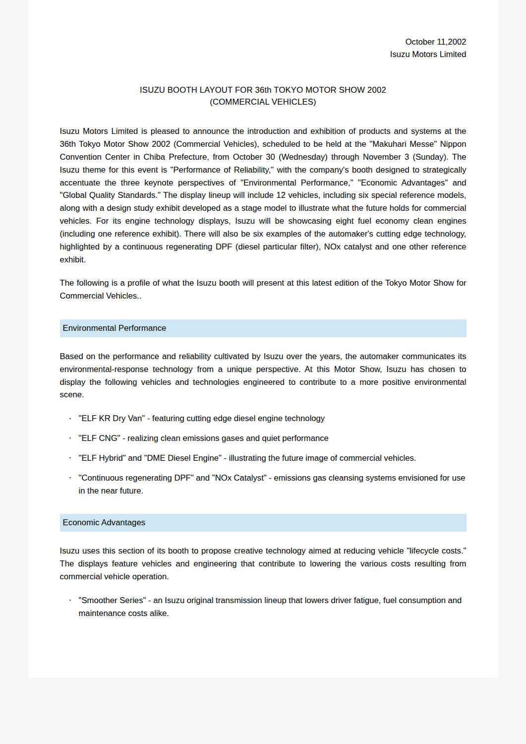October 11,2002
Isuzu Motors Limited
ISUZU BOOTH LAYOUT FOR 36th TOKYO MOTOR SHOW 2002 (COMMERCIAL VEHICLES)
Isuzu Motors Limited is pleased to announce the introduction and exhibition of products and systems at the 36th Tokyo Motor Show 2002 (Commercial Vehicles), scheduled to be held at the "Makuhari Messe" Nippon Convention Center in Chiba Prefecture, from October 30 (Wednesday) through November 3 (Sunday). The Isuzu theme for this event is "Performance of Reliability," with the company's booth designed to strategically accentuate the three keynote perspectives of "Environmental Performance," "Economic Advantages" and "Global Quality Standards." The display lineup will include 12 vehicles, including six special reference models, along with a design study exhibit developed as a stage model to illustrate what the future holds for commercial vehicles. For its engine technology displays, Isuzu will be showcasing eight fuel economy clean engines (including one reference exhibit). There will also be six examples of the automaker's cutting edge technology, highlighted by a continuous regenerating DPF (diesel particular filter), NOx catalyst and one other reference exhibit.
The following is a profile of what the Isuzu booth will present at this latest edition of the Tokyo Motor Show for Commercial Vehicles..
Environmental Performance
Based on the performance and reliability cultivated by Isuzu over the years, the automaker communicates its environmental-response technology from a unique perspective. At this Motor Show, Isuzu has chosen to display the following vehicles and technologies engineered to contribute to a more positive environmental scene.
"ELF KR Dry Van" - featuring cutting edge diesel engine technology
"ELF CNG" - realizing clean emissions gases and quiet performance
"ELF Hybrid" and "DME Diesel Engine" - illustrating the future image of commercial vehicles.
"Continuous regenerating DPF" and "NOx Catalyst" - emissions gas cleansing systems envisioned for use in the near future.
Economic Advantages
Isuzu uses this section of its booth to propose creative technology aimed at reducing vehicle "lifecycle costs." The displays feature vehicles and engineering that contribute to lowering the various costs resulting from commercial vehicle operation.
"Smoother Series" - an Isuzu original transmission lineup that lowers driver fatigue, fuel consumption and maintenance costs alike.